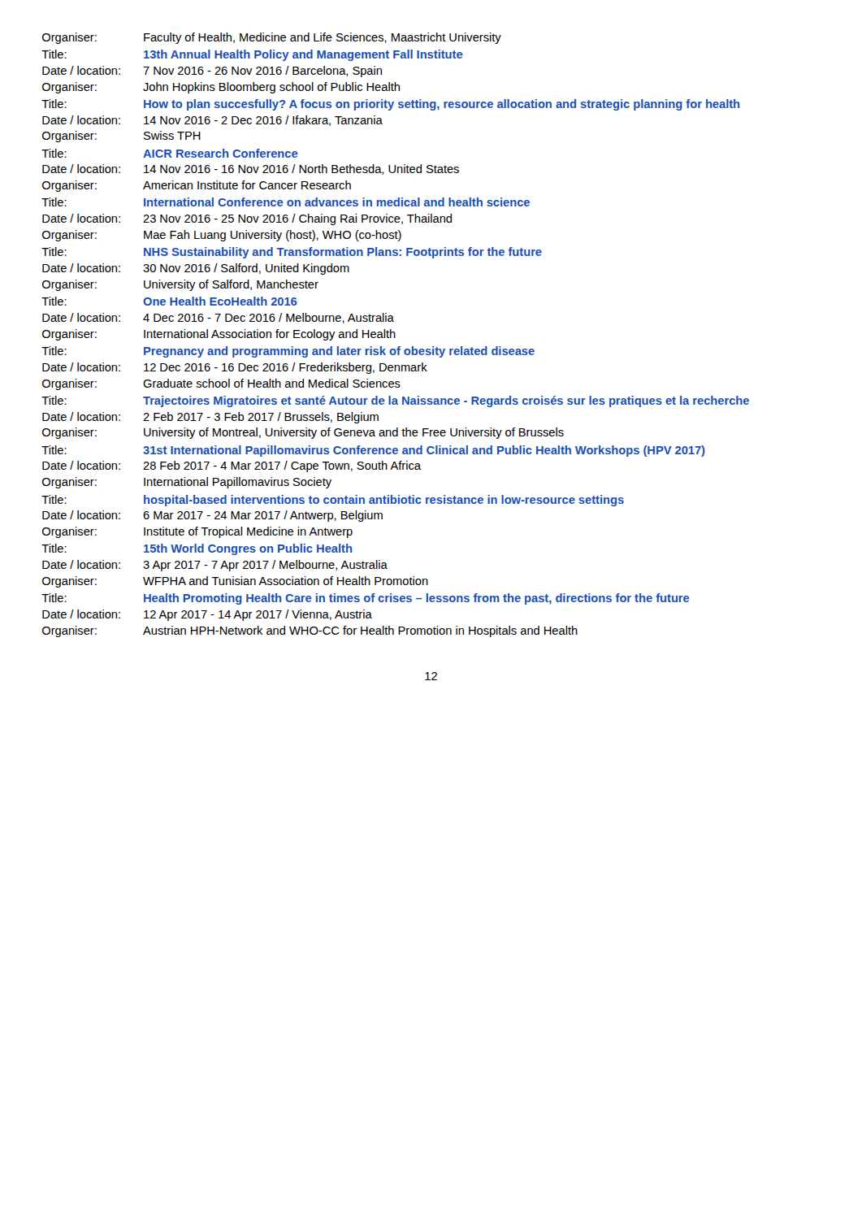| Organiser: | Faculty of Health, Medicine and Life Sciences, Maastricht University |
| Title: | 13th Annual Health Policy and Management Fall Institute |
| Date / location: | 7 Nov 2016 - 26 Nov 2016 / Barcelona, Spain |
| Organiser: | John Hopkins Bloomberg school of Public Health |
| Title: | How to plan succesfully? A focus on priority setting, resource allocation and strategic planning for health |
| Date / location: | 14 Nov 2016 - 2 Dec 2016 / Ifakara, Tanzania |
| Organiser: | Swiss TPH |
| Title: | AICR Research Conference |
| Date / location: | 14 Nov 2016 - 16 Nov 2016 / North Bethesda, United States |
| Organiser: | American Institute for Cancer Research |
| Title: | International Conference on advances in medical and health science |
| Date / location: | 23 Nov 2016 - 25 Nov 2016 / Chaing Rai Provice, Thailand |
| Organiser: | Mae Fah Luang University (host), WHO (co-host) |
| Title: | NHS Sustainability and Transformation Plans: Footprints for the future |
| Date / location: | 30 Nov 2016 / Salford, United Kingdom |
| Organiser: | University of Salford, Manchester |
| Title: | One Health EcoHealth 2016 |
| Date / location: | 4 Dec 2016 - 7 Dec 2016 / Melbourne, Australia |
| Organiser: | International Association for Ecology and Health |
| Title: | Pregnancy and programming and later risk of obesity related disease |
| Date / location: | 12 Dec 2016 - 16 Dec 2016 / Frederiksberg, Denmark |
| Organiser: | Graduate school of Health and Medical Sciences |
| Title: | Trajectoires Migratoires et santé Autour de la Naissance - Regards croisés sur les pratiques et la recherche |
| Date / location: | 2 Feb 2017 - 3 Feb 2017 / Brussels, Belgium |
| Organiser: | University of Montreal, University of Geneva and the Free University of Brussels |
| Title: | 31st International Papillomavirus Conference and Clinical and Public Health Workshops (HPV 2017) |
| Date / location: | 28 Feb 2017 - 4 Mar 2017 / Cape Town, South Africa |
| Organiser: | International Papillomavirus Society |
| Title: | hospital-based interventions to contain antibiotic resistance in low-resource settings |
| Date / location: | 6 Mar 2017 - 24 Mar 2017 / Antwerp, Belgium |
| Organiser: | Institute of Tropical Medicine in Antwerp |
| Title: | 15th World Congres on Public Health |
| Date / location: | 3 Apr 2017 - 7 Apr 2017 / Melbourne, Australia |
| Organiser: | WFPHA and Tunisian Association of Health Promotion |
| Title: | Health Promoting Health Care in times of crises – lessons from the past, directions for the future |
| Date / location: | 12 Apr 2017 - 14 Apr 2017 / Vienna, Austria |
| Organiser: | Austrian HPH-Network and WHO-CC for Health Promotion in Hospitals and Health |
12